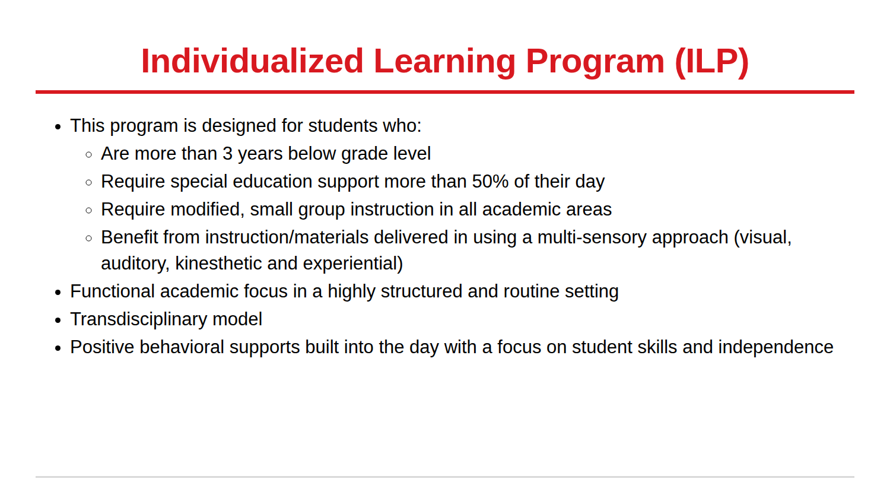Individualized Learning Program (ILP)
This program is designed for students who:
Are more than 3 years below grade level
Require special education support more than 50% of their day
Require modified, small group instruction in all academic areas
Benefit from instruction/materials delivered in using a multi-sensory approach (visual, auditory, kinesthetic and experiential)
Functional academic focus in a highly structured and routine setting
Transdisciplinary model
Positive behavioral supports built into the day with a focus on student skills and independence